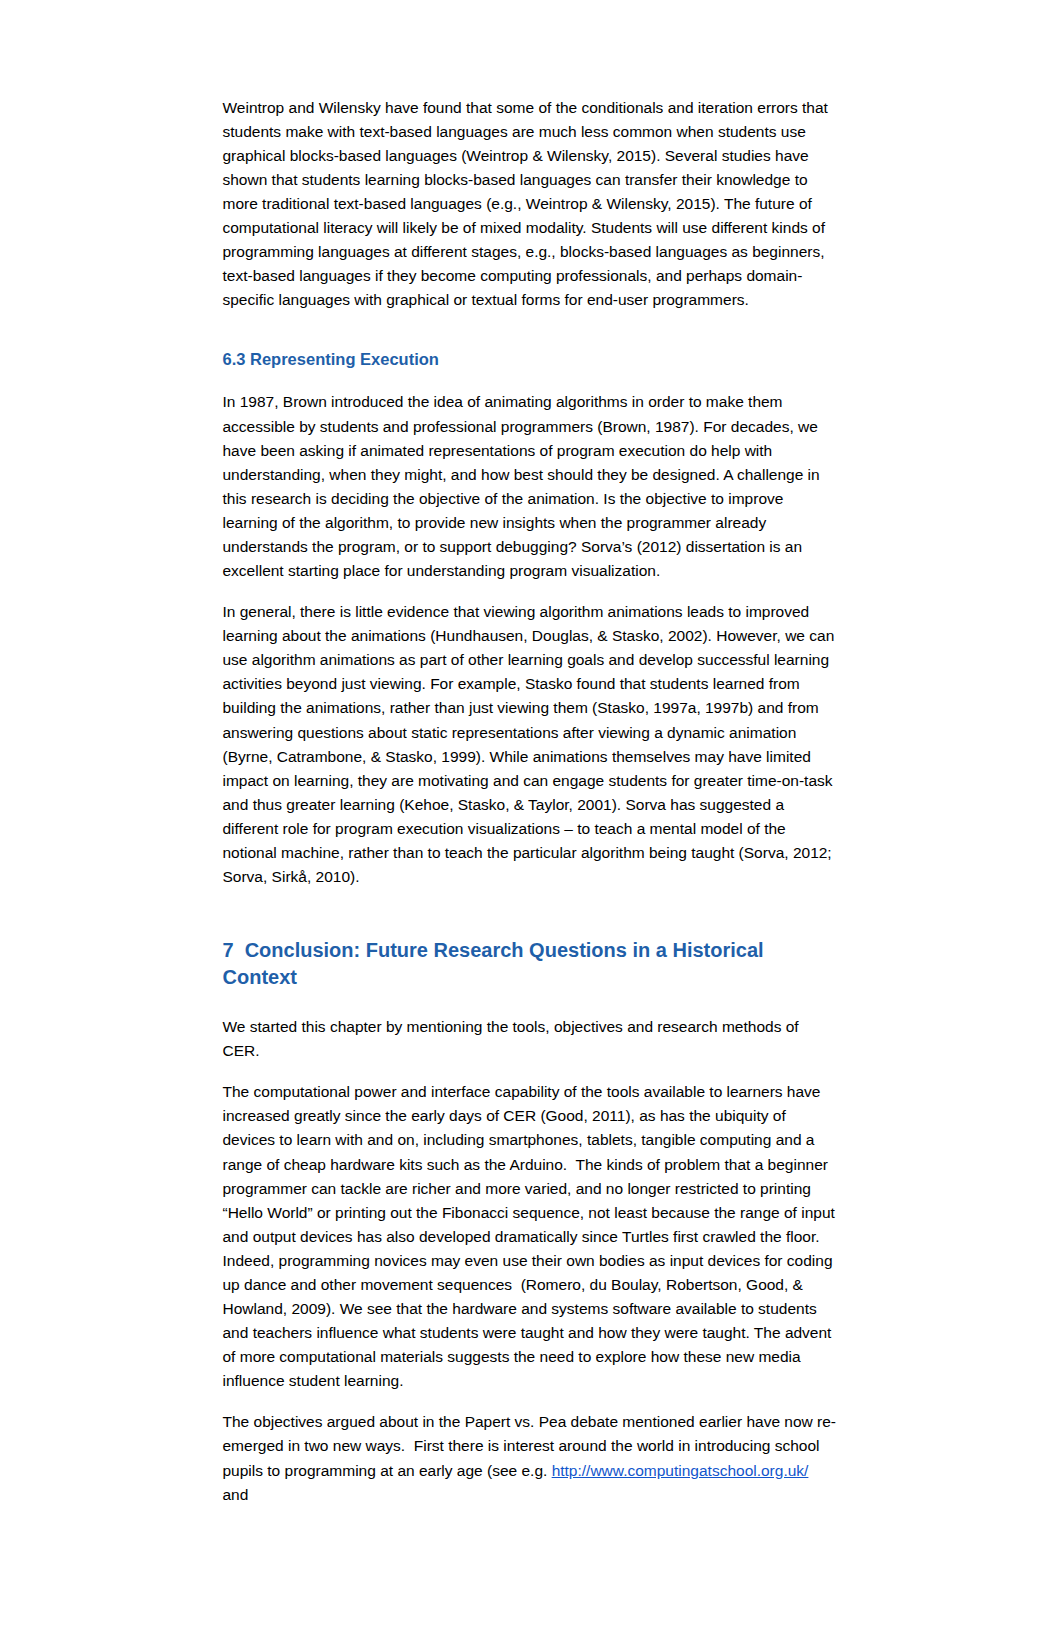Weintrop and Wilensky have found that some of the conditionals and iteration errors that students make with text-based languages are much less common when students use graphical blocks-based languages (Weintrop & Wilensky, 2015). Several studies have shown that students learning blocks-based languages can transfer their knowledge to more traditional text-based languages (e.g., Weintrop & Wilensky, 2015). The future of computational literacy will likely be of mixed modality. Students will use different kinds of programming languages at different stages, e.g., blocks-based languages as beginners, text-based languages if they become computing professionals, and perhaps domain-specific languages with graphical or textual forms for end-user programmers.
6.3 Representing Execution
In 1987, Brown introduced the idea of animating algorithms in order to make them accessible by students and professional programmers (Brown, 1987). For decades, we have been asking if animated representations of program execution do help with understanding, when they might, and how best should they be designed. A challenge in this research is deciding the objective of the animation. Is the objective to improve learning of the algorithm, to provide new insights when the programmer already understands the program, or to support debugging? Sorva’s (2012) dissertation is an excellent starting place for understanding program visualization.
In general, there is little evidence that viewing algorithm animations leads to improved learning about the animations (Hundhausen, Douglas, & Stasko, 2002). However, we can use algorithm animations as part of other learning goals and develop successful learning activities beyond just viewing. For example, Stasko found that students learned from building the animations, rather than just viewing them (Stasko, 1997a, 1997b) and from answering questions about static representations after viewing a dynamic animation (Byrne, Catrambone, & Stasko, 1999). While animations themselves may have limited impact on learning, they are motivating and can engage students for greater time-on-task and thus greater learning (Kehoe, Stasko, & Taylor, 2001). Sorva has suggested a different role for program execution visualizations – to teach a mental model of the notional machine, rather than to teach the particular algorithm being taught (Sorva, 2012; Sorva, Sirkå, 2010).
7 Conclusion: Future Research Questions in a Historical Context
We started this chapter by mentioning the tools, objectives and research methods of CER.
The computational power and interface capability of the tools available to learners have increased greatly since the early days of CER (Good, 2011), as has the ubiquity of devices to learn with and on, including smartphones, tablets, tangible computing and a range of cheap hardware kits such as the Arduino. The kinds of problem that a beginner programmer can tackle are richer and more varied, and no longer restricted to printing “Hello World” or printing out the Fibonacci sequence, not least because the range of input and output devices has also developed dramatically since Turtles first crawled the floor. Indeed, programming novices may even use their own bodies as input devices for coding up dance and other movement sequences (Romero, du Boulay, Robertson, Good, & Howland, 2009). We see that the hardware and systems software available to students and teachers influence what students were taught and how they were taught. The advent of more computational materials suggests the need to explore how these new media influence student learning.
The objectives argued about in the Papert vs. Pea debate mentioned earlier have now re-emerged in two new ways. First there is interest around the world in introducing school pupils to programming at an early age (see e.g. http://www.computingatschool.org.uk/ and